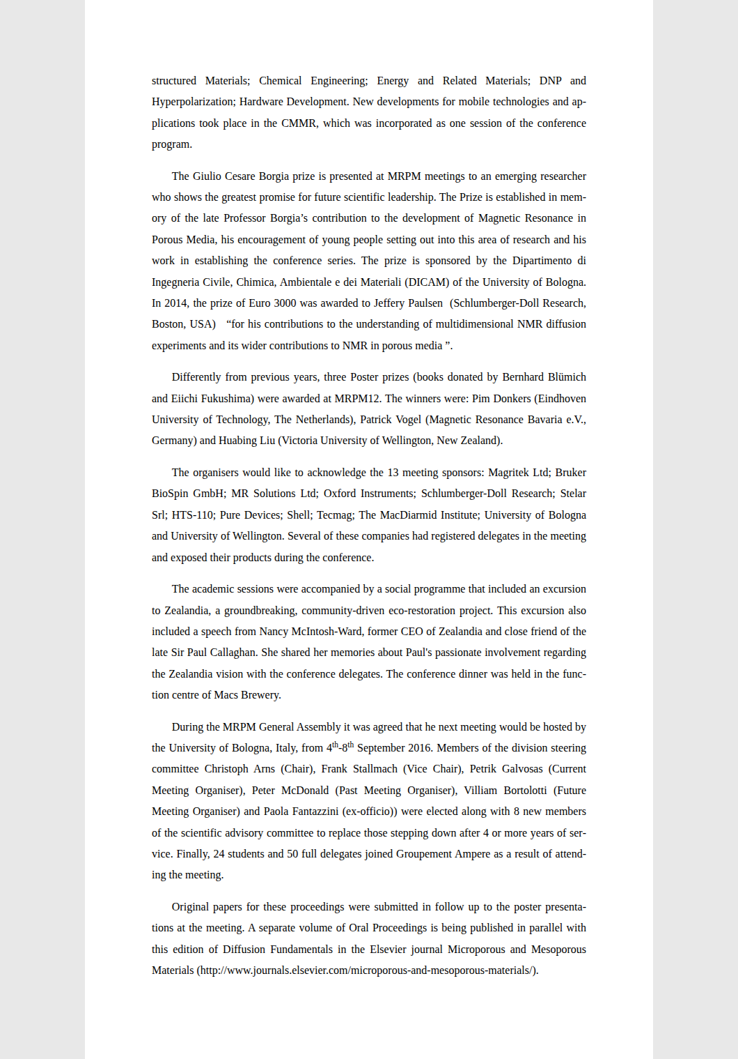structured Materials; Chemical Engineering; Energy and Related Materials; DNP and Hyperpolarization; Hardware Development. New developments for mobile technologies and applications took place in the CMMR, which was incorporated as one session of the conference program.
The Giulio Cesare Borgia prize is presented at MRPM meetings to an emerging researcher who shows the greatest promise for future scientific leadership. The Prize is established in memory of the late Professor Borgia’s contribution to the development of Magnetic Resonance in Porous Media, his encouragement of young people setting out into this area of research and his work in establishing the conference series. The prize is sponsored by the Dipartimento di Ingegneria Civile, Chimica, Ambientale e dei Materiali (DICAM) of the University of Bologna. In 2014, the prize of Euro 3000 was awarded to Jeffery Paulsen (Schlumberger-Doll Research, Boston, USA) “for his contributions to the understanding of multidimensional NMR diffusion experiments and its wider contributions to NMR in porous media ”.
Differently from previous years, three Poster prizes (books donated by Bernhard Blümich and Eiichi Fukushima) were awarded at MRPM12. The winners were: Pim Donkers (Eindhoven University of Technology, The Netherlands), Patrick Vogel (Magnetic Resonance Bavaria e.V., Germany) and Huabing Liu (Victoria University of Wellington, New Zealand).
The organisers would like to acknowledge the 13 meeting sponsors: Magritek Ltd; Bruker BioSpin GmbH; MR Solutions Ltd; Oxford Instruments; Schlumberger-Doll Research; Stelar Srl; HTS-110; Pure Devices; Shell; Tecmag; The MacDiarmid Institute; University of Bologna and University of Wellington. Several of these companies had registered delegates in the meeting and exposed their products during the conference.
The academic sessions were accompanied by a social programme that included an excursion to Zealandia, a groundbreaking, community-driven eco-restoration project. This excursion also included a speech from Nancy McIntosh-Ward, former CEO of Zealandia and close friend of the late Sir Paul Callaghan. She shared her memories about Paul's passionate involvement regarding the Zealandia vision with the conference delegates. The conference dinner was held in the function centre of Macs Brewery.
During the MRPM General Assembly it was agreed that he next meeting would be hosted by the University of Bologna, Italy, from 4th-8th September 2016. Members of the division steering committee Christoph Arns (Chair), Frank Stallmach (Vice Chair), Petrik Galvosas (Current Meeting Organiser), Peter McDonald (Past Meeting Organiser), Villiam Bortolotti (Future Meeting Organiser) and Paola Fantazzini (ex-officio)) were elected along with 8 new members of the scientific advisory committee to replace those stepping down after 4 or more years of service. Finally, 24 students and 50 full delegates joined Groupement Ampere as a result of attending the meeting.
Original papers for these proceedings were submitted in follow up to the poster presentations at the meeting. A separate volume of Oral Proceedings is being published in parallel with this edition of Diffusion Fundamentals in the Elsevier journal Microporous and Mesoporous Materials (http://www.journals.elsevier.com/microporous-and-mesoporous-materials/).